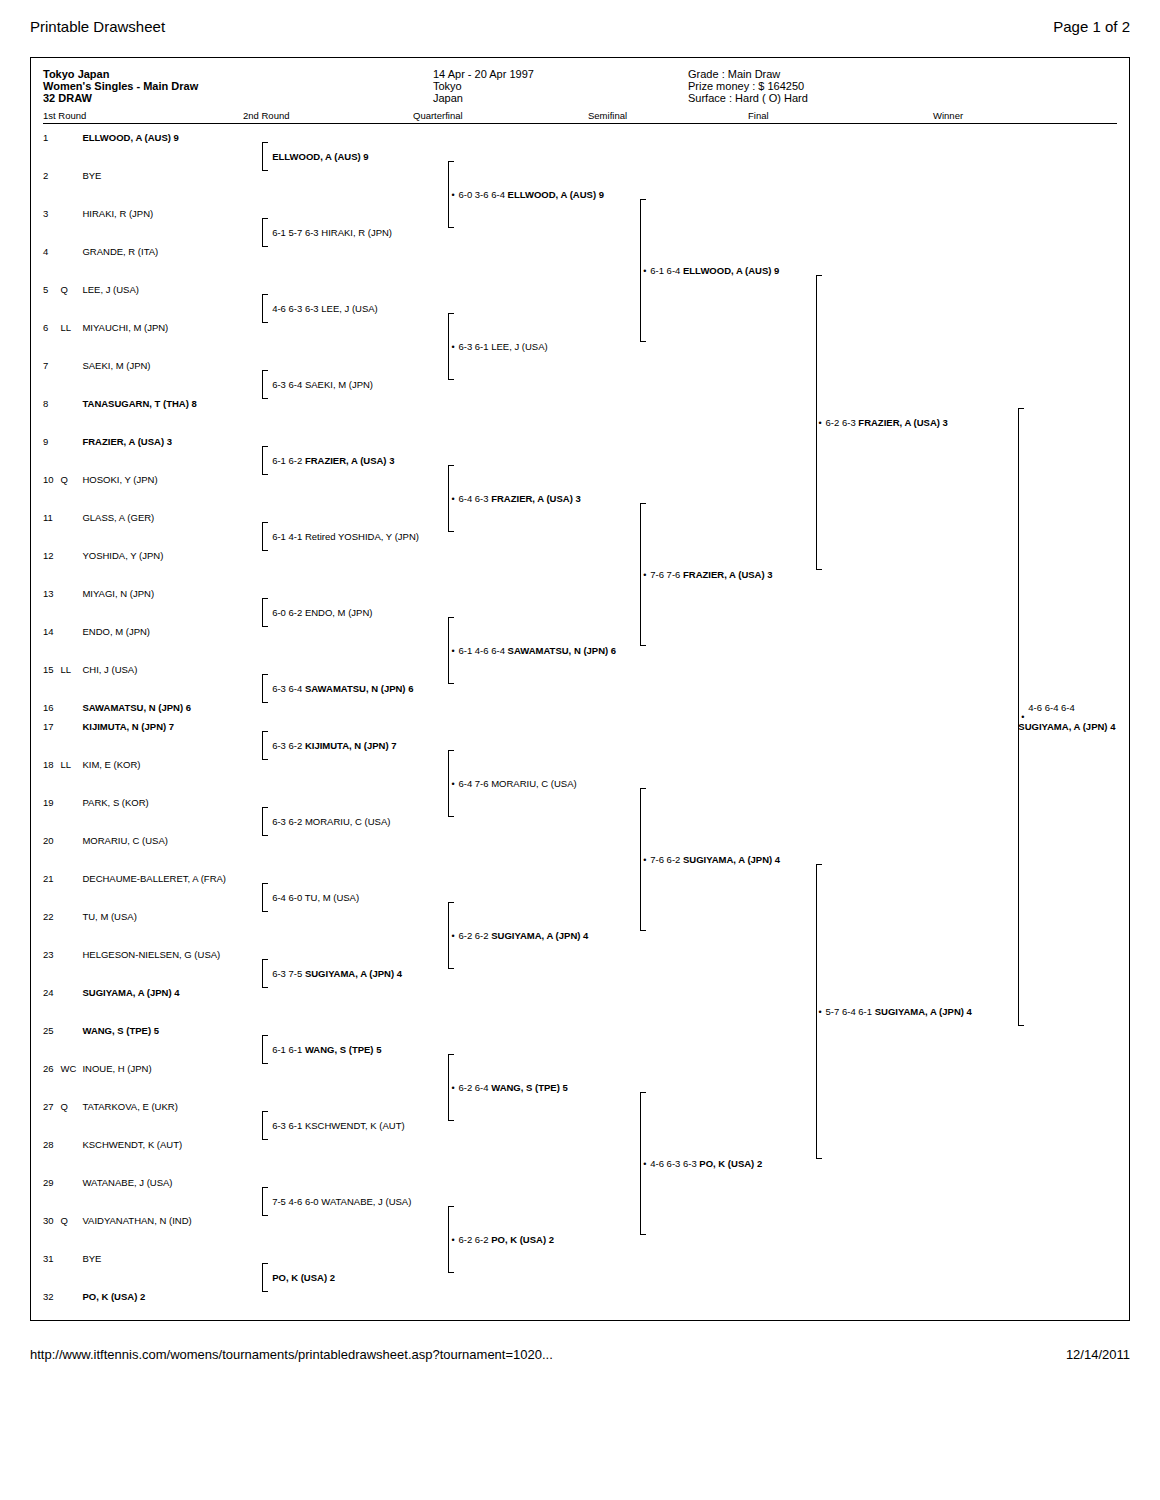Printable Drawsheet
Page 1 of 2
Tokyo Japan Women's Singles - Main Draw 32 DRAW
14 Apr - 20 Apr 1997
Tokyo
Japan
Grade : Main Draw
Prize money : $ 164250
Surface : Hard ( O) Hard
1st Round
2nd Round
Quarterfinal
Semifinal
Final
Winner
| 1 | | ELLWOOD, A (AUS) 9 | | | | | |
| | | | ELLWOOD, A (AUS) 9 | | | | |
| 2 | | BYE | | | | | |
| | | | | 6-0 3-6 6-4 ELLWOOD, A (AUS) 9 | | | |
| 3 | | HIRAKI, R (JPN) | | | | | |
| | | | 6-1 5-7 6-3 HIRAKI, R (JPN) | | | | |
| 4 | | GRANDE, R (ITA) | | | | | |
| | | | | | 6-1 6-4 ELLWOOD, A (AUS) 9 | | |
| 5 | Q | LEE, J (USA) | | | | | |
| | | | 4-6 6-3 6-3 LEE, J (USA) | | | | |
| 6 | LL | MIYAUCHI, M (JPN) | | | | | |
| | | | | 6-3 6-1 LEE, J (USA) | | | |
| 7 | | SAEKI, M (JPN) | | | | | |
| | | | 6-3 6-4 SAEKI, M (JPN) | | | | |
| 8 | | TANASUGARN, T (THA) 8 | | | | | |
| | | | | | | 6-2 6-3 FRAZIER, A (USA) 3 | |
| 9 | | FRAZIER, A (USA) 3 | | | | | |
| | | | 6-1 6-2 FRAZIER, A (USA) 3 | | | | |
| 10 | Q | HOSOKI, Y (JPN) | | | | | |
| | | | | 6-4 6-3 FRAZIER, A (USA) 3 | | | |
| 11 | | GLASS, A (GER) | | | | | |
| | | | 6-1 4-1 Retired YOSHIDA, Y (JPN) | | | | |
| 12 | | YOSHIDA, Y (JPN) | | | | | |
| | | | | | 7-6 7-6 FRAZIER, A (USA) 3 | | |
| 13 | | MIYAGI, N (JPN) | | | | | |
| | | | 6-0 6-2 ENDO, M (JPN) | | | | |
| 14 | | ENDO, M (JPN) | | | | | |
| | | | | 6-1 4-6 6-4 SAWAMATSU, N (JPN) 6 | | | |
| 15 | LL | CHI, J (USA) | | | | | |
| | | | 6-3 6-4 SAWAMATSU, N (JPN) 6 | | | | |
| 16 | | SAWAMATSU, N (JPN) 6 | | | | | 4-6 6-4 6-4 SUGIYAMA, A (JPN) 4 |
| 17 | | KIJIMUTA, N (JPN) 7 | | | | |
| | | | 6-3 6-2 KIJIMUTA, N (JPN) 7 | | | | |
| 18 | LL | KIM, E (KOR) | | | | | |
| | | | | 6-4 7-6 MORARIU, C (USA) | | | |
| 19 | | PARK, S (KOR) | | | | | |
| | | | 6-3 6-2 MORARIU, C (USA) | | | | |
| 20 | | MORARIU, C (USA) | | | | | |
| | | | | | 7-6 6-2 SUGIYAMA, A (JPN) 4 | | |
| 21 | | DECHAUME-BALLERET, A (FRA) | | | | | |
| | | | 6-4 6-0 TU, M (USA) | | | | |
| 22 | | TU, M (USA) | | | | | |
| | | | | 6-2 6-2 SUGIYAMA, A (JPN) 4 | | | |
| 23 | | HELGESON-NIELSEN, G (USA) | | | | | |
| | | | 6-3 7-5 SUGIYAMA, A (JPN) 4 | | | | |
| 24 | | SUGIYAMA, A (JPN) 4 | | | | | |
| | | | | | | 5-7 6-4 6-1 SUGIYAMA, A (JPN) 4 | |
| 25 | | WANG, S (TPE) 5 | | | | | |
| | | | 6-1 6-1 WANG, S (TPE) 5 | | | | |
| 26 | WC | INOUE, H (JPN) | | | | | |
| | | | | 6-2 6-4 WANG, S (TPE) 5 | | | |
| 27 | Q | TATARKOVA, E (UKR) | | | | | |
| | | | 6-3 6-1 KSCHWENDT, K (AUT) | | | | |
| 28 | | KSCHWENDT, K (AUT) | | | | | |
| | | | | | 4-6 6-3 6-3 PO, K (USA) 2 | | |
| 29 | | WATANABE, J (USA) | | | | | |
| | | | 7-5 4-6 6-0 WATANABE, J (USA) | | | | |
| 30 | Q | VAIDYANATHAN, N (IND) | | | | | |
| | | | | 6-2 6-2 PO, K (USA) 2 | | | |
| 31 | | BYE | | | | | |
| | | | PO, K (USA) 2 | | | | |
| 32 | | PO, K (USA) 2 | | | | | |
http://www.itftennis.com/womens/tournaments/printabledrawsheet.asp?tournament=1020...
12/14/2011